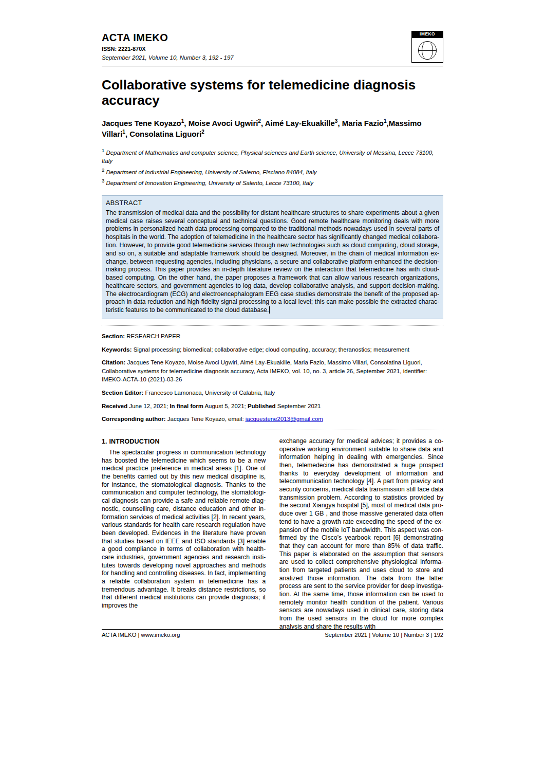ACTA IMEKO
ISSN: 2221-870X
September 2021, Volume 10, Number 3, 192 - 197
IMEKO
Collaborative systems for telemedicine diagnosis accuracy
Jacques Tene Koyazo1, Moise Avoci Ugwiri2, Aimé Lay-Ekuakille3, Maria Fazio1,Massimo Villari1, Consolatina Liguori2
1 Department of Mathematics and computer science, Physical sciences and Earth science, University of Messina, Lecce 73100, Italy
2 Department of Industrial Engineering, University of Salerno, Fisciano 84084, Italy
3 Department of Innovation Engineering, University of Salento, Lecce 73100, Italy
ABSTRACT
The transmission of medical data and the possibility for distant healthcare structures to share experiments about a given medical case raises several conceptual and technical questions. Good remote healthcare monitoring deals with more problems in personalized heath data processing compared to the traditional methods nowadays used in several parts of hospitals in the world. The adoption of telemedicine in the healthcare sector has significantly changed medical collaboration. However, to provide good telemedicine services through new technologies such as cloud computing, cloud storage, and so on, a suitable and adaptable framework should be designed. Moreover, in the chain of medical information exchange, between requesting agencies, including physicians, a secure and collaborative platform enhanced the decision-making process. This paper provides an in-depth literature review on the interaction that telemedicine has with cloud-based computing. On the other hand, the paper proposes a framework that can allow various research organizations, healthcare sectors, and government agencies to log data, develop collaborative analysis, and support decision-making. The electrocardiogram (ECG) and electroencephalogram EEG case studies demonstrate the benefit of the proposed approach in data reduction and high-fidelity signal processing to a local level; this can make possible the extracted characteristic features to be communicated to the cloud database.
Section: RESEARCH PAPER
Keywords: Signal processing; biomedical; collaborative edge; cloud computing, accuracy; theranostics; measurement
Citation: Jacques Tene Koyazo, Moise Avoci Ugwiri, Aimé Lay-Ekuakille, Maria Fazio, Massimo Villari, Consolatina Liguori, Collaborative systems for telemedicine diagnosis accuracy, Acta IMEKO, vol. 10, no. 3, article 26, September 2021, identifier: IMEKO-ACTA-10 (2021)-03-26
Section Editor: Francesco Lamonaca, University of Calabria, Italy
Received June 12, 2021; In final form August 5, 2021; Published September 2021
Corresponding author: Jacques Tene Koyazo, email: jacquestene2013@gmail.com
1. INTRODUCTION
The spectacular progress in communication technology has boosted the telemedicine which seems to be a new medical practice preference in medical areas [1]. One of the benefits carried out by this new medical discipline is, for instance, the stomatological diagnosis. Thanks to the communication and computer technology, the stomatological diagnosis can provide a safe and reliable remote diagnostic, counselling care, distance education and other information services of medical activities [2]. In recent years, various standards for health care research regulation have been developed. Evidences in the literature have proven that studies based on IEEE and ISO standards [3] enable a good compliance in terms of collaboration with healthcare industries, government agencies and research institutes towards developing novel approaches and methods for handling and controlling diseases. In fact, implementing a reliable collaboration system in telemedicine has a tremendous advantage. It breaks distance restrictions, so that different medical institutions can provide diagnosis; it improves the
exchange accuracy for medical advices; it provides a cooperative working environment suitable to share data and information helping in dealing with emergencies. Since then, telemedecine has demonstrated a huge prospect thanks to everyday development of information and telecommunication technology [4]. A part from pravicy and security concerns, medical data transmission still face data transmission problem. According to statistics provided by the second Xiangya hospital [5], most of medical data produce over 1 GB , and those massive generated data often tend to have a growth rate exceeding the speed of the expansion of the mobile IoT bandwidth. This aspect was confirmed by the Cisco’s yearbook report [6] demonstrating that they can account for more than 85% of data traffic. This paper is elaborated on the assumption that sensors are used to collect comprehensive physiological information from targeted patients and uses cloud to store and analized those information. The data from the latter process are sent to the service provider for deep investigation. At the same time, those information can be used to remotely monitor health condition of the patient. Various sensors are nowadays used in clinical care, storing data from the used sensors in the cloud for more complex analysis and share the results with
ACTA IMEKO | www.imeko.org September 2021 | Volume 10 | Number 3 | 192